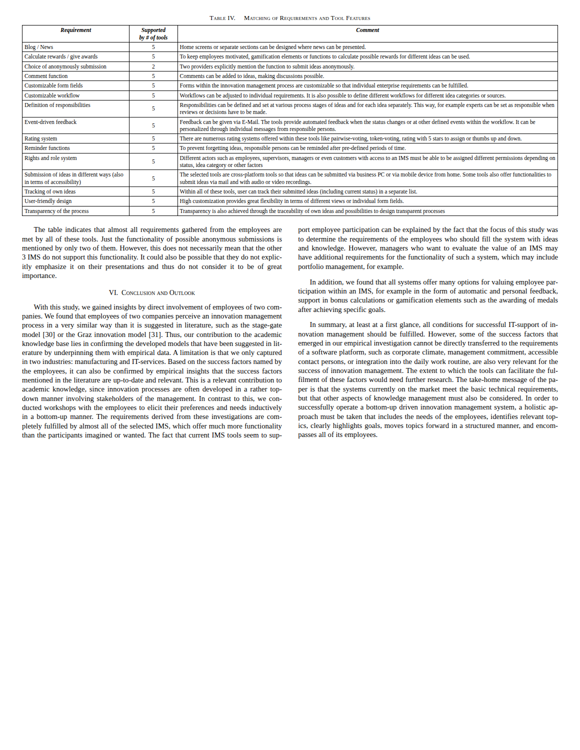Table IV. Matching of Requirements and Tool Features
| Requirement | Supported by # of tools | Comment |
| --- | --- | --- |
| Blog / News | 5 | Home screens or separate sections can be designed where news can be presented. |
| Calculate rewards / give awards | 5 | To keep employees motivated, gamification elements or functions to calculate possible rewards for different ideas can be used. |
| Choice of anonymously submission | 2 | Two providers explicitly mention the function to submit ideas anonymously. |
| Comment function | 5 | Comments can be added to ideas, making discussions possible. |
| Customizable form fields | 5 | Forms within the innovation management process are customizable so that individual enterprise requirements can be fulfilled. |
| Customizable workflow | 5 | Workflows can be adjusted to individual requirements. It is also possible to define different workflows for different idea categories or sources. |
| Definition of responsibilities | 5 | Responsibilities can be defined and set at various process stages of ideas and for each idea separately. This way, for example experts can be set as responsible when reviews or decisions have to be made. |
| Event-driven feedback | 5 | Feedback can be given via E-Mail. The tools provide automated feedback when the status changes or at other defined events within the workflow. It can be personalized through individual messages from responsible persons. |
| Rating system | 5 | There are numerous rating systems offered within these tools like pairwise-voting, token-voting, rating with 5 stars to assign or thumbs up and down. |
| Reminder functions | 5 | To prevent forgetting ideas, responsible persons can be reminded after pre-defined periods of time. |
| Rights and role system | 5 | Different actors such as employees, supervisors, managers or even customers with access to an IMS must be able to be assigned different permissions depending on status, idea category or other factors |
| Submission of ideas in different ways (also in terms of accessibility) | 5 | The selected tools are cross-platform tools so that ideas can be submitted via business PC or via mobile device from home. Some tools also offer functionalities to submit ideas via mail and with audio or video recordings. |
| Tracking of own ideas | 5 | Within all of these tools, user can track their submitted ideas (including current status) in a separate list. |
| User-friendly design | 5 | High customization provides great flexibility in terms of different views or individual form fields. |
| Transparency of the process | 5 | Transparency is also achieved through the traceability of own ideas and possibilities to design transparent processes |
The table indicates that almost all requirements gathered from the employees are met by all of these tools. Just the functionality of possible anonymous submissions is mentioned by only two of them. However, this does not necessarily mean that the other 3 IMS do not support this functionality. It could also be possible that they do not explicitly emphasize it on their presentations and thus do not consider it to be of great importance.
VI. Conclusion and Outlook
With this study, we gained insights by direct involvement of employees of two companies. We found that employees of two companies perceive an innovation management process in a very similar way than it is suggested in literature, such as the stage-gate model [30] or the Graz innovation model [31]. Thus, our contribution to the academic knowledge base lies in confirming the developed models that have been suggested in literature by underpinning them with empirical data. A limitation is that we only captured in two industries: manufacturing and IT-services. Based on the success factors named by the employees, it can also be confirmed by empirical insights that the success factors mentioned in the literature are up-to-date and relevant. This is a relevant contribution to academic knowledge, since innovation processes are often developed in a rather top-down manner involving stakeholders of the management. In contrast to this, we conducted workshops with the employees to elicit their preferences and needs inductively in a bottom-up manner. The requirements derived from these investigations are completely fulfilled by almost all of the selected IMS, which offer much more functionality than the participants imagined or wanted. The fact that current IMS tools seem to support employee participation can be explained by the fact that the focus of this study was to determine the requirements of the employees who should fill the system with ideas and knowledge. However, managers who want to evaluate the value of an IMS may have additional requirements for the functionality of such a system, which may include portfolio management, for example.
In addition, we found that all systems offer many options for valuing employee participation within an IMS, for example in the form of automatic and personal feedback, support in bonus calculations or gamification elements such as the awarding of medals after achieving specific goals.
In summary, at least at a first glance, all conditions for successful IT-support of innovation management should be fulfilled. However, some of the success factors that emerged in our empirical investigation cannot be directly transferred to the requirements of a software platform, such as corporate climate, management commitment, accessible contact persons, or integration into the daily work routine, are also very relevant for the success of innovation management. The extent to which the tools can facilitate the fulfilment of these factors would need further research. The take-home message of the paper is that the systems currently on the market meet the basic technical requirements, but that other aspects of knowledge management must also be considered. In order to successfully operate a bottom-up driven innovation management system, a holistic approach must be taken that includes the needs of the employees, identifies relevant topics, clearly highlights goals, moves topics forward in a structured manner, and encompasses all of its employees.